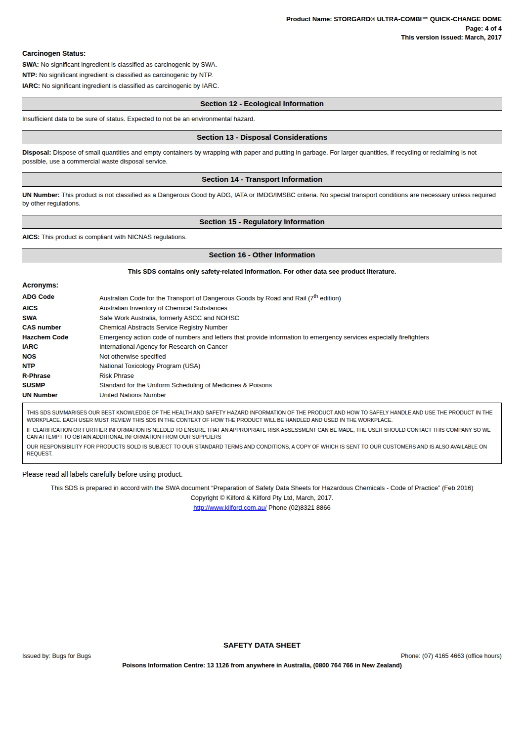Product Name: STORGARD® ULTRA-COMBI™ QUICK-CHANGE DOME
Page: 4 of 4
This version issued: March, 2017
Carcinogen Status:
SWA: No significant ingredient is classified as carcinogenic by SWA.
NTP: No significant ingredient is classified as carcinogenic by NTP.
IARC: No significant ingredient is classified as carcinogenic by IARC.
Section 12 - Ecological Information
Insufficient data to be sure of status. Expected to not be an environmental hazard.
Section 13 - Disposal Considerations
Disposal: Dispose of small quantities and empty containers by wrapping with paper and putting in garbage. For larger quantities, if recycling or reclaiming is not possible, use a commercial waste disposal service.
Section 14 - Transport Information
UN Number: This product is not classified as a Dangerous Good by ADG, IATA or IMDG/IMSBC criteria. No special transport conditions are necessary unless required by other regulations.
Section 15 - Regulatory Information
AICS: This product is compliant with NICNAS regulations.
Section 16 - Other Information
This SDS contains only safety-related information. For other data see product literature.
Acronyms:
| ADG Code | Australian Code for the Transport of Dangerous Goods by Road and Rail (7 th edition) |
| AICS | Australian Inventory of Chemical Substances |
| SWA | Safe Work Australia, formerly ASCC and NOHSC |
| CAS number | Chemical Abstracts Service Registry Number |
| Hazchem Code | Emergency action code of numbers and letters that provide information to emergency services especially firefighters |
| IARC | International Agency for Research on Cancer |
| NOS | Not otherwise specified |
| NTP | National Toxicology Program (USA) |
| R-Phrase | Risk Phrase |
| SUSMP | Standard for the Uniform Scheduling of Medicines & Poisons |
| UN Number | United Nations Number |
THIS SDS SUMMARISES OUR BEST KNOWLEDGE OF THE HEALTH AND SAFETY HAZARD INFORMATION OF THE PRODUCT AND HOW TO SAFELY HANDLE AND USE THE PRODUCT IN THE WORKPLACE. EACH USER MUST REVIEW THIS SDS IN THE CONTEXT OF HOW THE PRODUCT WILL BE HANDLED AND USED IN THE WORKPLACE.
IF CLARIFICATION OR FURTHER INFORMATION IS NEEDED TO ENSURE THAT AN APPROPRIATE RISK ASSESSMENT CAN BE MADE, THE USER SHOULD CONTACT THIS COMPANY SO WE CAN ATTEMPT TO OBTAIN ADDITIONAL INFORMATION FROM OUR SUPPLIERS
OUR RESPONSIBILITY FOR PRODUCTS SOLD IS SUBJECT TO OUR STANDARD TERMS AND CONDITIONS, A COPY OF WHICH IS SENT TO OUR CUSTOMERS AND IS ALSO AVAILABLE ON REQUEST.
Please read all labels carefully before using product.
This SDS is prepared in accord with the SWA document “Preparation of Safety Data Sheets for Hazardous Chemicals - Code of Practice” (Feb 2016)
Copyright © Kilford & Kilford Pty Ltd, March, 2017.
http://www.kilford.com.au/ Phone (02)8321 8866
SAFETY DATA SHEET
Issued by: Bugs for Bugs Phone: (07) 4165 4663 (office hours)
Poisons Information Centre: 13 1126 from anywhere in Australia, (0800 764 766 in New Zealand)